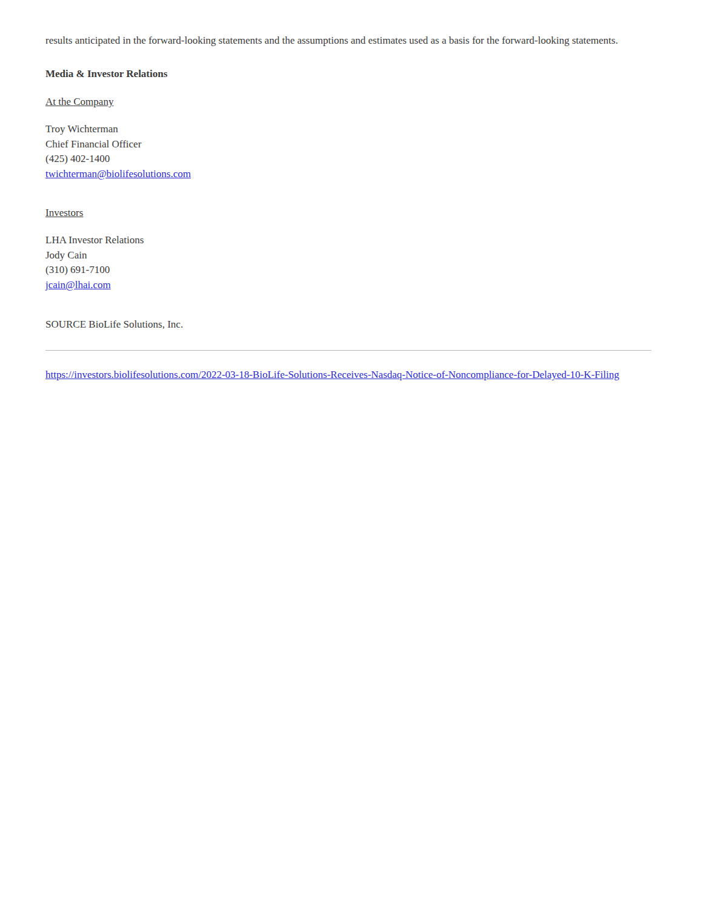results anticipated in the forward-looking statements and the assumptions and estimates used as a basis for the forward-looking statements.
Media & Investor Relations
At the Company
Troy Wichterman Chief Financial Officer (425) 402-1400 twichterman@biolifesolutions.com
Investors
LHA Investor Relations Jody Cain (310) 691-7100 jcain@lhai.com
SOURCE BioLife Solutions, Inc.
https://investors.biolifesolutions.com/2022-03-18-BioLife-Solutions-Receives-Nasdaq-Notice-of-Noncompliance-for-Delayed-10-K-Filing